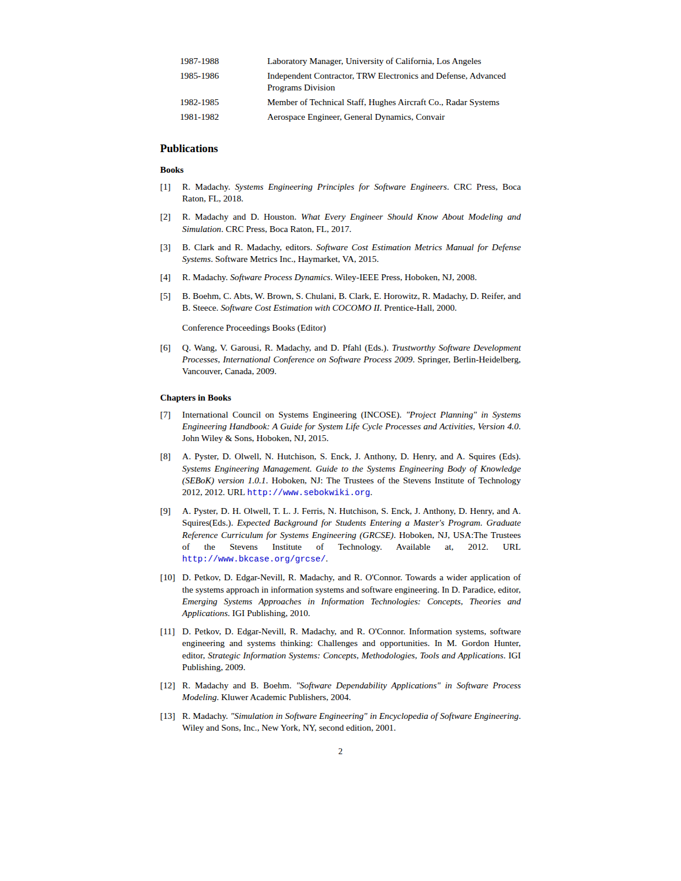| 1987-1988 | Laboratory Manager, University of California, Los Angeles |
| 1985-1986 | Independent Contractor, TRW Electronics and Defense, Advanced Programs Division |
| 1982-1985 | Member of Technical Staff, Hughes Aircraft Co., Radar Systems |
| 1981-1982 | Aerospace Engineer, General Dynamics, Convair |
Publications
Books
[1] R. Madachy. Systems Engineering Principles for Software Engineers. CRC Press, Boca Raton, FL, 2018.
[2] R. Madachy and D. Houston. What Every Engineer Should Know About Modeling and Simulation. CRC Press, Boca Raton, FL, 2017.
[3] B. Clark and R. Madachy, editors. Software Cost Estimation Metrics Manual for Defense Systems. Software Metrics Inc., Haymarket, VA, 2015.
[4] R. Madachy. Software Process Dynamics. Wiley-IEEE Press, Hoboken, NJ, 2008.
[5] B. Boehm, C. Abts, W. Brown, S. Chulani, B. Clark, E. Horowitz, R. Madachy, D. Reifer, and B. Steece. Software Cost Estimation with COCOMO II. Prentice-Hall, 2000.
Conference Proceedings Books (Editor)
[6] Q. Wang, V. Garousi, R. Madachy, and D. Pfahl (Eds.). Trustworthy Software Development Processes, International Conference on Software Process 2009. Springer, Berlin-Heidelberg, Vancouver, Canada, 2009.
Chapters in Books
[7] International Council on Systems Engineering (INCOSE). "Project Planning" in Systems Engineering Handbook: A Guide for System Life Cycle Processes and Activities, Version 4.0. John Wiley & Sons, Hoboken, NJ, 2015.
[8] A. Pyster, D. Olwell, N. Hutchison, S. Enck, J. Anthony, D. Henry, and A. Squires (Eds). Systems Engineering Management. Guide to the Systems Engineering Body of Knowledge (SEBoK) version 1.0.1. Hoboken, NJ: The Trustees of the Stevens Institute of Technology 2012, 2012. URL http://www.sebokwiki.org.
[9] A. Pyster, D. H. Olwell, T. L. J. Ferris, N. Hutchison, S. Enck, J. Anthony, D. Henry, and A. Squires(Eds.). Expected Background for Students Entering a Master's Program. Graduate Reference Curriculum for Systems Engineering (GRCSE). Hoboken, NJ, USA:The Trustees of the Stevens Institute of Technology. Available at, 2012. URL http://www.bkcase.org/grcse/.
[10] D. Petkov, D. Edgar-Nevill, R. Madachy, and R. O'Connor. Towards a wider application of the systems approach in information systems and software engineering. In D. Paradice, editor, Emerging Systems Approaches in Information Technologies: Concepts, Theories and Applications. IGI Publishing, 2010.
[11] D. Petkov, D. Edgar-Nevill, R. Madachy, and R. O'Connor. Information systems, software engineering and systems thinking: Challenges and opportunities. In M. Gordon Hunter, editor, Strategic Information Systems: Concepts, Methodologies, Tools and Applications. IGI Publishing, 2009.
[12] R. Madachy and B. Boehm. "Software Dependability Applications" in Software Process Modeling. Kluwer Academic Publishers, 2004.
[13] R. Madachy. "Simulation in Software Engineering" in Encyclopedia of Software Engineering. Wiley and Sons, Inc., New York, NY, second edition, 2001.
2